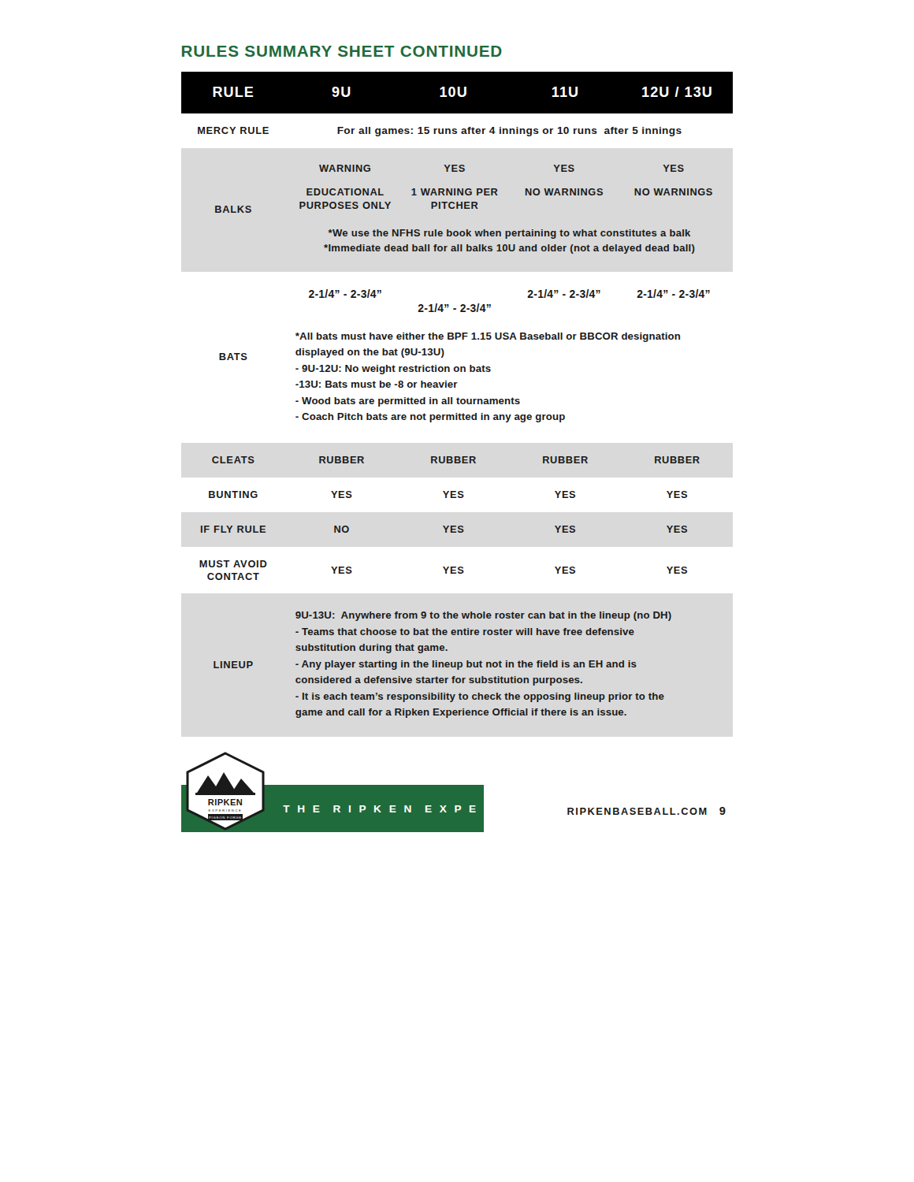Rules Summary Sheet Continued
| RULE | 9U | 10U | 11U | 12U / 13U |
| --- | --- | --- | --- | --- |
| MERCY RULE | For all games: 15 runs after 4 innings or 10 runs after 5 innings |
| BALKS | WARNING YES YES YES EDUCATIONAL PURPOSES ONLY 1 WARNING PER PITCHER NO WARNINGS NO WARNINGS *We use the NFHS rule book when pertaining to what constitutes a balk *Immediate dead ball for all balks 10U and older (not a delayed dead ball) |
| BATS | 2-1/4” - 2-3/4” 2-1/4” - 2-3/4” 2-1/4” - 2-3/4” 2-1/4” - 2-3/4” *All bats must have either the BPF 1.15 USA Baseball or BBCOR designation displayed on the bat (9U-13U) - 9U-12U: No weight restriction on bats -13U: Bats must be -8 or heavier - Wood bats are permitted in all tournaments - Coach Pitch bats are not permitted in any age group |
| CLEATS | RUBBER | RUBBER | RUBBER | RUBBER |
| BUNTING | YES | YES | YES | YES |
| IF FLY RULE | NO | YES | YES | YES |
| MUST AVOID CONTACT | YES | YES | YES | YES |
| LINEUP | 9U-13U: Anywhere from 9 to the whole roster can bat in the lineup (no DH) - Teams that choose to bat the entire roster will have free defensive substitution during that game. - Any player starting in the lineup but not in the field is an EH and is considered a defensive starter for substitution purposes. - It is each team’s responsibility to check the opposing lineup prior to the game and call for a Ripken Experience Official if there is an issue. |
T H E R I P K E N E X P E R I E N C E PIGEON FORGE
RIPKENBASEBALL.COM 9
RIPKEN EXPERIENCE PIGEON FORGE